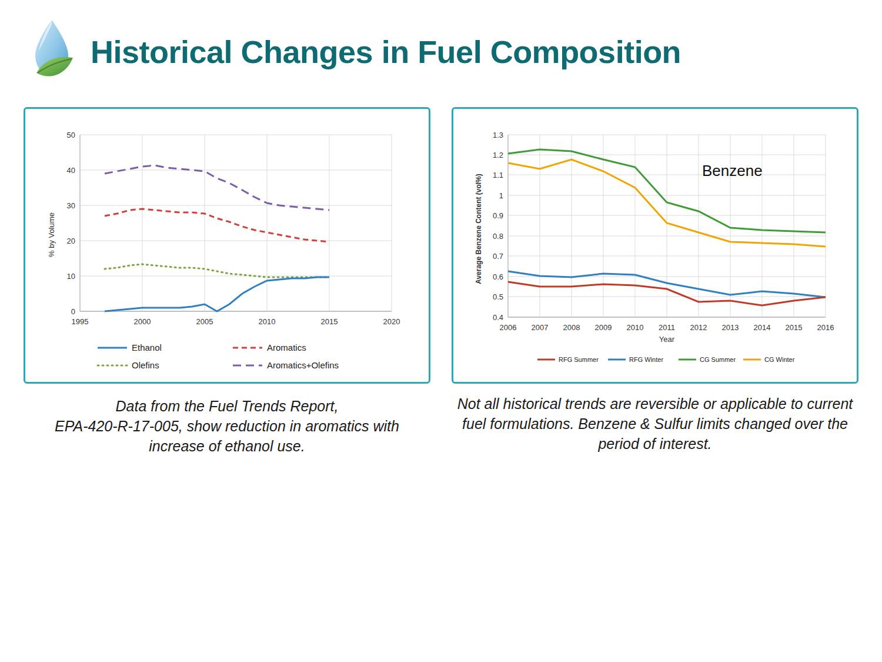Historical Changes in Fuel Composition
50 40 30 20 10 0 1995 2000 2005 2010 2015 2020 % by Volume Ethanol Aromatics Olefins Aromatics+Olefins
Data from the Fuel Trends Report,
EPA-420-R-17-005, show reduction in aromatics with increase of ethanol use.
1.3 1.2 1.1 1 0.9 0.8 0.7 0.6 0.5 0.4 2006 2007 2008 2009 2010 2011 2012 2013 2014 2015 2016 Year Average Benzene Content (vol%) Benzene RFG Summer RFG Winter CG Summer CG Winter
Not all historical trends are reversible or applicable to current fuel formulations. Benzene & Sulfur limits changed over the period of interest.